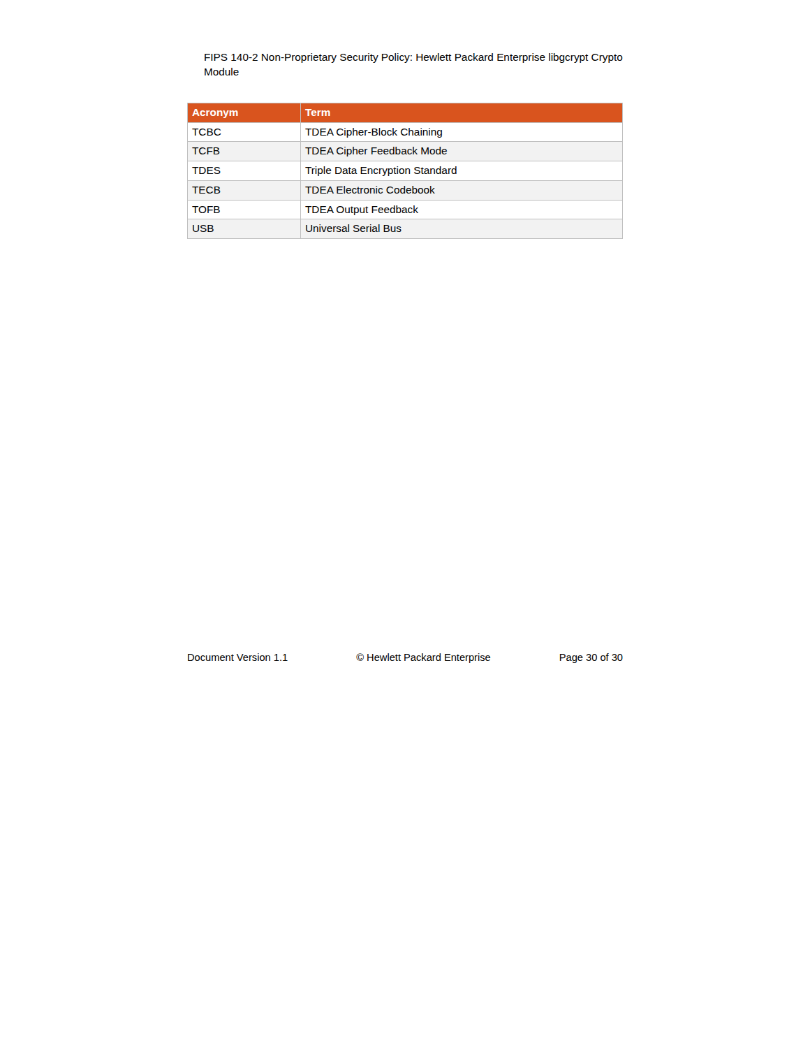FIPS 140-2 Non-Proprietary Security Policy: Hewlett Packard Enterprise libgcrypt Crypto Module
| Acronym | Term |
| --- | --- |
| TCBC | TDEA Cipher-Block Chaining |
| TCFB | TDEA Cipher Feedback Mode |
| TDES | Triple Data Encryption Standard |
| TECB | TDEA Electronic Codebook |
| TOFB | TDEA Output Feedback |
| USB | Universal Serial Bus |
Document Version 1.1
© Hewlett Packard Enterprise
Page 30 of 30